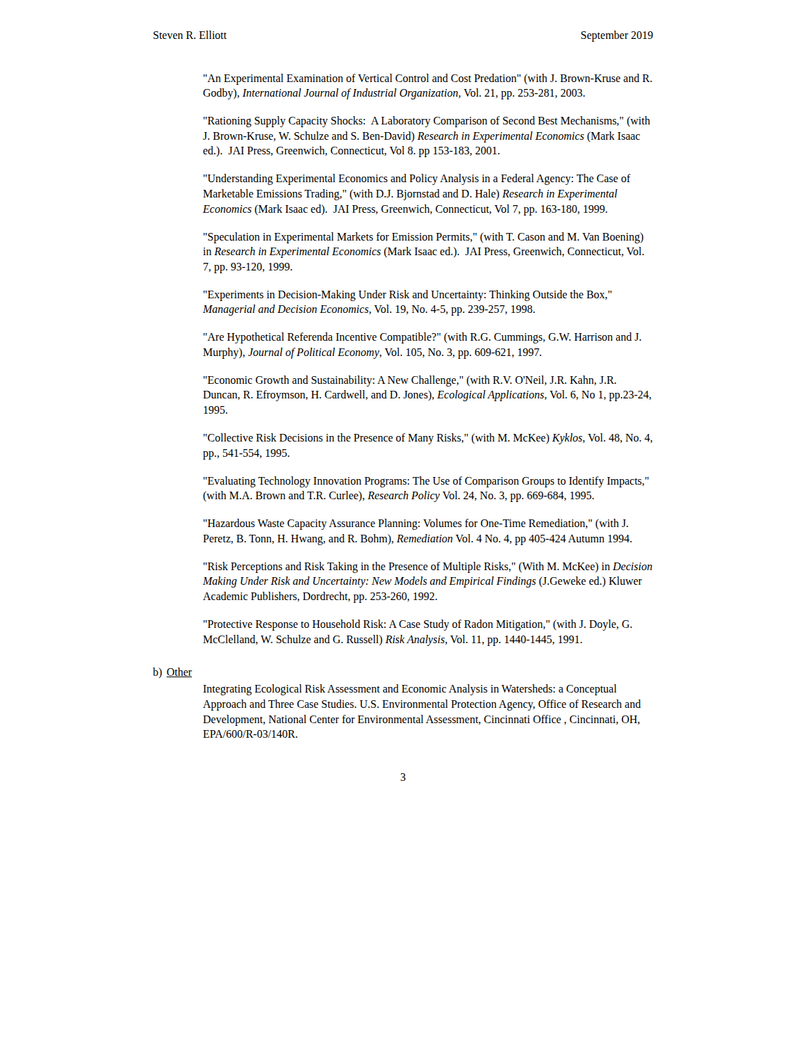Steven R. Elliott September 2019
"An Experimental Examination of Vertical Control and Cost Predation" (with J. Brown-Kruse and R. Godby), International Journal of Industrial Organization, Vol. 21, pp. 253-281, 2003.
"Rationing Supply Capacity Shocks: A Laboratory Comparison of Second Best Mechanisms," (with J. Brown-Kruse, W. Schulze and S. Ben-David) Research in Experimental Economics (Mark Isaac ed.). JAI Press, Greenwich, Connecticut, Vol 8. pp 153-183, 2001.
"Understanding Experimental Economics and Policy Analysis in a Federal Agency: The Case of Marketable Emissions Trading," (with D.J. Bjornstad and D. Hale) Research in Experimental Economics (Mark Isaac ed). JAI Press, Greenwich, Connecticut, Vol 7, pp. 163-180, 1999.
"Speculation in Experimental Markets for Emission Permits," (with T. Cason and M. Van Boening) in Research in Experimental Economics (Mark Isaac ed.). JAI Press, Greenwich, Connecticut, Vol. 7, pp. 93-120, 1999.
"Experiments in Decision-Making Under Risk and Uncertainty: Thinking Outside the Box," Managerial and Decision Economics, Vol. 19, No. 4-5, pp. 239-257, 1998.
"Are Hypothetical Referenda Incentive Compatible?" (with R.G. Cummings, G.W. Harrison and J. Murphy), Journal of Political Economy, Vol. 105, No. 3, pp. 609-621, 1997.
"Economic Growth and Sustainability: A New Challenge," (with R.V. O'Neil, J.R. Kahn, J.R. Duncan, R. Efroymson, H. Cardwell, and D. Jones), Ecological Applications, Vol. 6, No 1, pp.23-24, 1995.
"Collective Risk Decisions in the Presence of Many Risks," (with M. McKee) Kyklos, Vol. 48, No. 4, pp., 541-554, 1995.
"Evaluating Technology Innovation Programs: The Use of Comparison Groups to Identify Impacts," (with M.A. Brown and T.R. Curlee), Research Policy Vol. 24, No. 3, pp. 669-684, 1995.
"Hazardous Waste Capacity Assurance Planning: Volumes for One-Time Remediation," (with J. Peretz, B. Tonn, H. Hwang, and R. Bohm), Remediation Vol. 4 No. 4, pp 405-424 Autumn 1994.
"Risk Perceptions and Risk Taking in the Presence of Multiple Risks," (With M. McKee) in Decision Making Under Risk and Uncertainty: New Models and Empirical Findings (J.Geweke ed.) Kluwer Academic Publishers, Dordrecht, pp. 253-260, 1992.
"Protective Response to Household Risk: A Case Study of Radon Mitigation," (with J. Doyle, G. McClelland, W. Schulze and G. Russell) Risk Analysis, Vol. 11, pp. 1440-1445, 1991.
b) Other
Integrating Ecological Risk Assessment and Economic Analysis in Watersheds: a Conceptual Approach and Three Case Studies. U.S. Environmental Protection Agency, Office of Research and Development, National Center for Environmental Assessment, Cincinnati Office , Cincinnati, OH, EPA/600/R-03/140R.
3